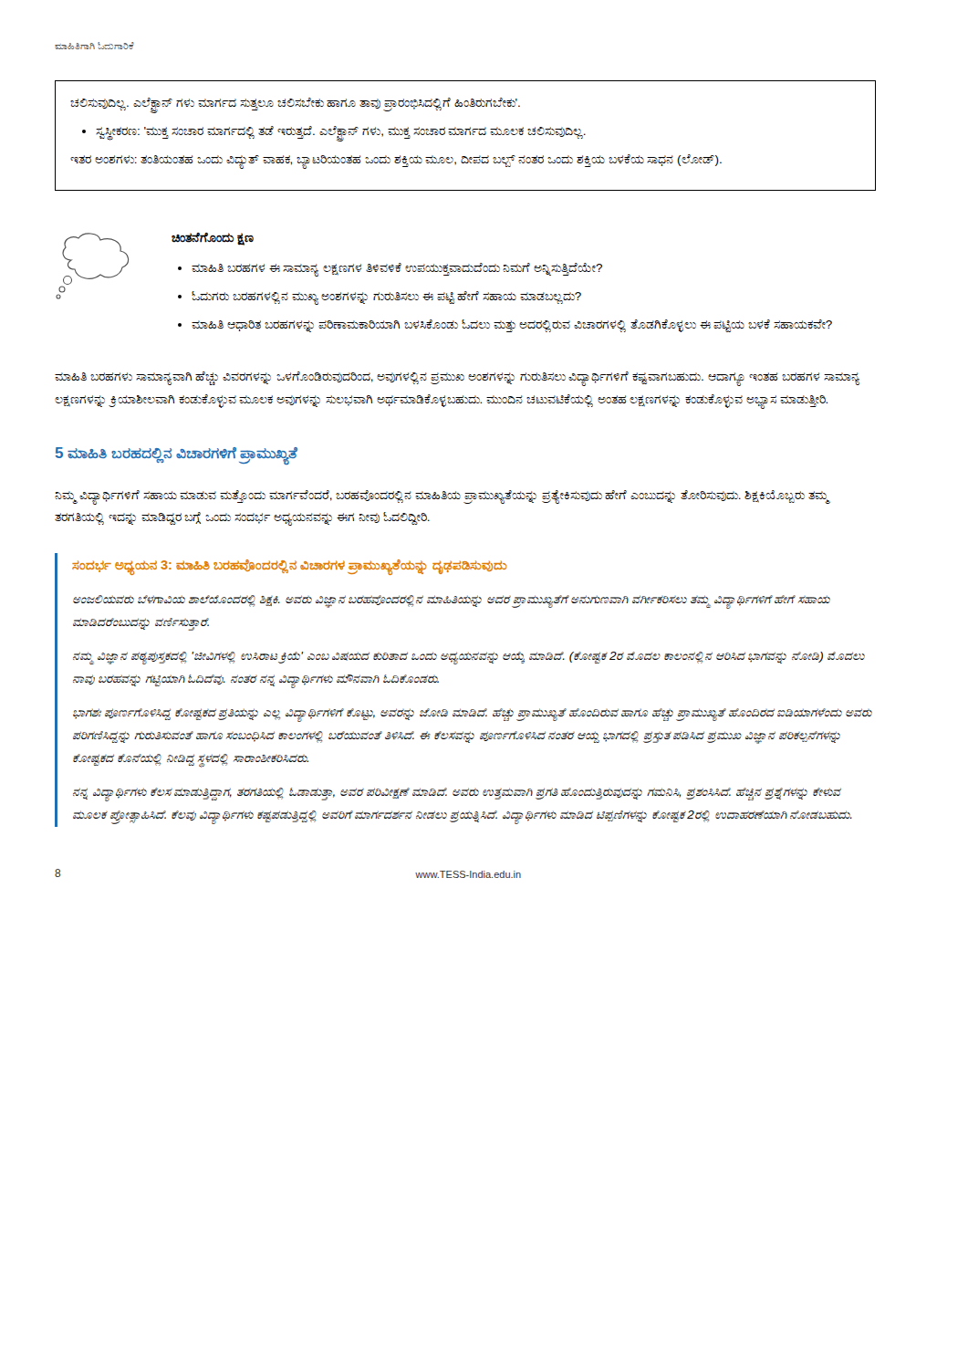ಮಾಹಿತಿಗಾಗಿ ಓದುಗಾರಿಕೆ
ಚಲಿಸುವುದಿಲ್ಲ. ಎಲೆಕ್ಟ್ರಾನ್ ಗಳು ಮಾರ್ಗದ ಸುತ್ತಲೂ ಚಲಿಸಬೇಕು ಹಾಗೂ ತಾವು ಪ್ರಾರಂಭಿಸಿದಲ್ಲಿಗೆ ಹಿಂತಿರುಗಬೇಕು'.
ಸ್ವಸ್ಥೀಕರಣ: 'ಮುಕ್ತ ಸಂಚಾರ ಮಾರ್ಗದಲ್ಲಿ ತಡೆ ಇರುತ್ತದೆ. ಎಲೆಕ್ಟ್ರಾನ್ ಗಳು, ಮುಕ್ತ ಸಂಚಾರ ಮಾರ್ಗದ ಮೂಲಕ ಚಲಿಸುವುದಿಲ್ಲ.
ಇತರ ಅಂಶಗಳು: ತಂತಿಯಂತಹ ಒಂದು ವಿದ್ಯುತ್ ವಾಹಕ, ಬ್ಯಾಟರಿಯಂತಹ ಒಂದು ಶಕ್ತಿಯ ಮೂಲ, ದೀಪದ ಬಲ್ಬ್ ನಂತರ ಒಂದು ಶಕ್ತಿಯ ಬಳಕೆಯ ಸಾಧನ (ಲೋಡ್).
ಚಿಂತನೆಗೊಂದು ಕ್ಷಣ
ಮಾಹಿತಿ ಬರಹಗಳ ಈ ಸಾಮಾನ್ಯ ಲಕ್ಷಣಗಳ ತಿಳಿವಳಿಕೆ ಉಪಯುಕ್ತವಾದುದೆಂದು ನಿಮಗೆ ಅನ್ನಿಸುತ್ತಿದೆಯೇ?
ಓದುಗರು ಬರಹಗಳಲ್ಲಿನ ಮುಖ್ಯ ಅಂಶಗಳನ್ನು ಗುರುತಿಸಲು ಈ ಪಟ್ಟಿ ಹೇಗೆ ಸಹಾಯ ಮಾಡಬಲ್ಲದು?
ಮಾಹಿತಿ ಆಧಾರಿತ ಬರಹಗಳನ್ನು ಪರಿಣಾಮಕಾರಿಯಾಗಿ ಬಳಸಿಕೊಂಡು ಓದಲು ಮತ್ತು ಅದರಲ್ಲಿರುವ ವಿಚಾರಗಳಲ್ಲಿ ತೊಡಗಿಕೊಳ್ಳಲು ಈ ಪಟ್ಟಿಯ ಬಳಕೆ ಸಹಾಯಕವೇ?
ಮಾಹಿತಿ ಬರಹಗಳು ಸಾಮಾನ್ಯವಾಗಿ ಹೆಚ್ಚು ವಿವರಗಳನ್ನು ಒಳಗೊಂಡಿರುವುದರಿಂದ, ಅವುಗಳಲ್ಲಿನ ಪ್ರಮುಖ ಅಂಶಗಳನ್ನು ಗುರುತಿಸಲು ವಿದ್ಯಾರ್ಥಿಗಳಿಗೆ ಕಷ್ಟವಾಗಬಹುದು. ಆದಾಗ್ಯೂ ಇಂತಹ ಬರಹಗಳ ಸಾಮಾನ್ಯ ಲಕ್ಷಣಗಳನ್ನು ಕ್ರಿಯಾಶೀಲವಾಗಿ ಕಂಡುಕೊಳ್ಳುವ ಮೂಲಕ ಅವುಗಳನ್ನು ಸುಲಭವಾಗಿ ಅರ್ಥಮಾಡಿಕೊಳ್ಳಬಹುದು. ಮುಂದಿನ ಚಟುವಟಿಕೆಯಲ್ಲಿ ಅಂತಹ ಲಕ್ಷಣಗಳನ್ನು ಕಂಡುಕೊಳ್ಳುವ ಅಭ್ಯಾಸ ಮಾಡುತ್ತೀರಿ.
5 ಮಾಹಿತಿ ಬರಹದಲ್ಲಿನ ವಿಚಾರಗಳಿಗೆ ಪ್ರಾಮುಖ್ಯತೆ
ನಿಮ್ಮ ವಿದ್ಯಾರ್ಥಿಗಳಿಗೆ ಸಹಾಯ ಮಾಡುವ ಮತ್ತೊಂದು ಮಾರ್ಗವೆಂದರೆ, ಬರಹವೊಂದರಲ್ಲಿನ ಮಾಹಿತಿಯ ಪ್ರಾಮುಖ್ಯತೆಯನ್ನು ಪ್ರತ್ಯೇಕಿಸುವುದು ಹೇಗೆ ಎಂಬುದನ್ನು ತೋರಿಸುವುದು. ಶಿಕ್ಷಕಿಯೊಬ್ಬರು ತಮ್ಮ ತರಗತಿಯಲ್ಲಿ ಇದನ್ನು ಮಾಡಿದ್ದರ ಬಗ್ಗೆ ಒಂದು ಸಂದರ್ಭ ಅಧ್ಯಯನವನ್ನು ಈಗ ನೀವು ಓದಲಿದ್ದೀರಿ.
ಸಂದರ್ಭ ಅಧ್ಯಯನ 3: ಮಾಹಿತಿ ಬರಹವೊಂದರಲ್ಲಿನ ವಿಚಾರಗಳ ಪ್ರಾಮುಖ್ಯತೆಯನ್ನು ದೃಢಪಡಿಸುವುದು
ಅಂಜಲಿಯವರು ಬೆಳಗಾವಿಯ ಶಾಲೆಯೊಂದರಲ್ಲಿ ಶಿಕ್ಷಕಿ. ಅವರು ವಿಜ್ಞಾನ ಬರಹವೊಂದರಲ್ಲಿನ ಮಾಹಿತಿಯನ್ನು ಅದರ ಪ್ರಾಮುಖ್ಯತೆಗೆ ಅನುಗುಣವಾಗಿ ವರ್ಗೀಕರಿಸಲು ತಮ್ಮ ವಿದ್ಯಾರ್ಥಿಗಳಿಗೆ ಹೇಗೆ ಸಹಾಯ ಮಾಡಿದರೆಂಬುದನ್ನು ವರ್ಣಿಸುತ್ತಾರೆ.
ನಮ್ಮ ವಿಜ್ಞಾನ ಪಠ್ಯಪುಸ್ತಕದಲ್ಲಿ 'ಜೀವಿಗಳಲ್ಲಿ ಉಸಿರಾಟ ಕ್ರಿಯೆ' ಎಂಬ ವಿಷಯದ ಕುರಿತಾದ ಒಂದು ಅಧ್ಯಯನವನ್ನು ಆಯ್ಕೆ ಮಾಡಿದೆ. (ಕೋಷ್ಟಕ 2ರ ಮೊದಲ ಕಾಲಂನಲ್ಲಿನ ಆರಿಸಿದ ಭಾಗವನ್ನು ನೋಡಿ) ಮೊದಲು ನಾವು ಬರಹವನ್ನು ಗಟ್ಟಿಯಾಗಿ ಓದಿದೆವು. ನಂತರ ನನ್ನ ವಿದ್ಯಾರ್ಥಿಗಳು ಮೌನವಾಗಿ ಓದಿಕೊಂಡರು.
ಭಾಗಶಃ ಪೂರ್ಣಗೊಳಿಸಿದ್ದ ಕೋಷ್ಟಕದ ಪ್ರತಿಯನ್ನು ಎಲ್ಲ ವಿದ್ಯಾರ್ಥಿಗಳಿಗೆ ಕೊಟ್ಟು, ಅವರನ್ನು ಜೋಡಿ ಮಾಡಿದೆ. ಹೆಚ್ಚು ಪ್ರಾಮುಖ್ಯತೆ ಹೊಂದಿರುವ ಹಾಗೂ ಹೆಚ್ಚು ಪ್ರಾಮುಖ್ಯತೆ ಹೊಂದಿರದ ಐಡಿಯಾಗಳೆಂದು ಅವರು ಪರಿಗಣಿಸಿದ್ದನ್ನು ಗುರುತಿಸುವಂತೆ ಹಾಗೂ ಸಂಬಂಧಿಸಿದ ಕಾಲಂಗಳಲ್ಲಿ ಬರೆಯುವಂತೆ ತಿಳಿಸಿದೆ. ಈ ಕೆಲಸವನ್ನು ಪೂರ್ಣಗೊಳಿಸಿದ ನಂತರ ಆಯ್ದ ಭಾಗದಲ್ಲಿ ಪ್ರಸ್ತುತ ಪಡಿಸಿದ ಪ್ರಮುಖ ವಿಜ್ಞಾನ ಪರಿಕಲ್ಪನೆಗಳನ್ನು ಕೋಷ್ಟಕದ ಕೊನೆಯಲ್ಲಿ ನೀಡಿದ್ದ ಸ್ಥಳದಲ್ಲಿ ಸಾರಾಂಶೀಕರಿಸಿದರು.
ನನ್ನ ವಿದ್ಯಾರ್ಥಿಗಳು ಕೆಲಸ ಮಾಡುತ್ತಿದ್ದಾಗ, ತರಗತಿಯಲ್ಲಿ ಓಡಾಡುತ್ತಾ, ಅವರ ಪರಿವೀಕ್ಷಣೆ ಮಾಡಿದೆ. ಅವರು ಉತ್ತಮವಾಗಿ ಪ್ರಗತಿ ಹೊಂದುತ್ತಿರುವುದನ್ನು ಗಮನಿಸಿ, ಪ್ರಶಂಸಿಸಿದೆ. ಹೆಚ್ಚಿನ ಪ್ರಶ್ನೆಗಳನ್ನು ಕೇಳುವ ಮೂಲಕ ಪ್ರೋತ್ಸಾಹಿಸಿದೆ. ಕೆಲವು ವಿದ್ಯಾರ್ಥಿಗಳು ಕಷ್ಟಪಡುತ್ತಿದ್ದಲ್ಲಿ ಅವರಿಗೆ ಮಾರ್ಗದರ್ಶನ ನೀಡಲು ಪ್ರಯತ್ನಿಸಿದೆ. ವಿದ್ಯಾರ್ಥಿಗಳು ಮಾಡಿದ ಟಿಪ್ಪಣಿಗಳನ್ನು ಕೋಷ್ಟಕ 2ರಲ್ಲಿ ಉದಾಹರಣೆಯಾಗಿ ನೋಡಬಹುದು.
8 www.TESS-India.edu.in